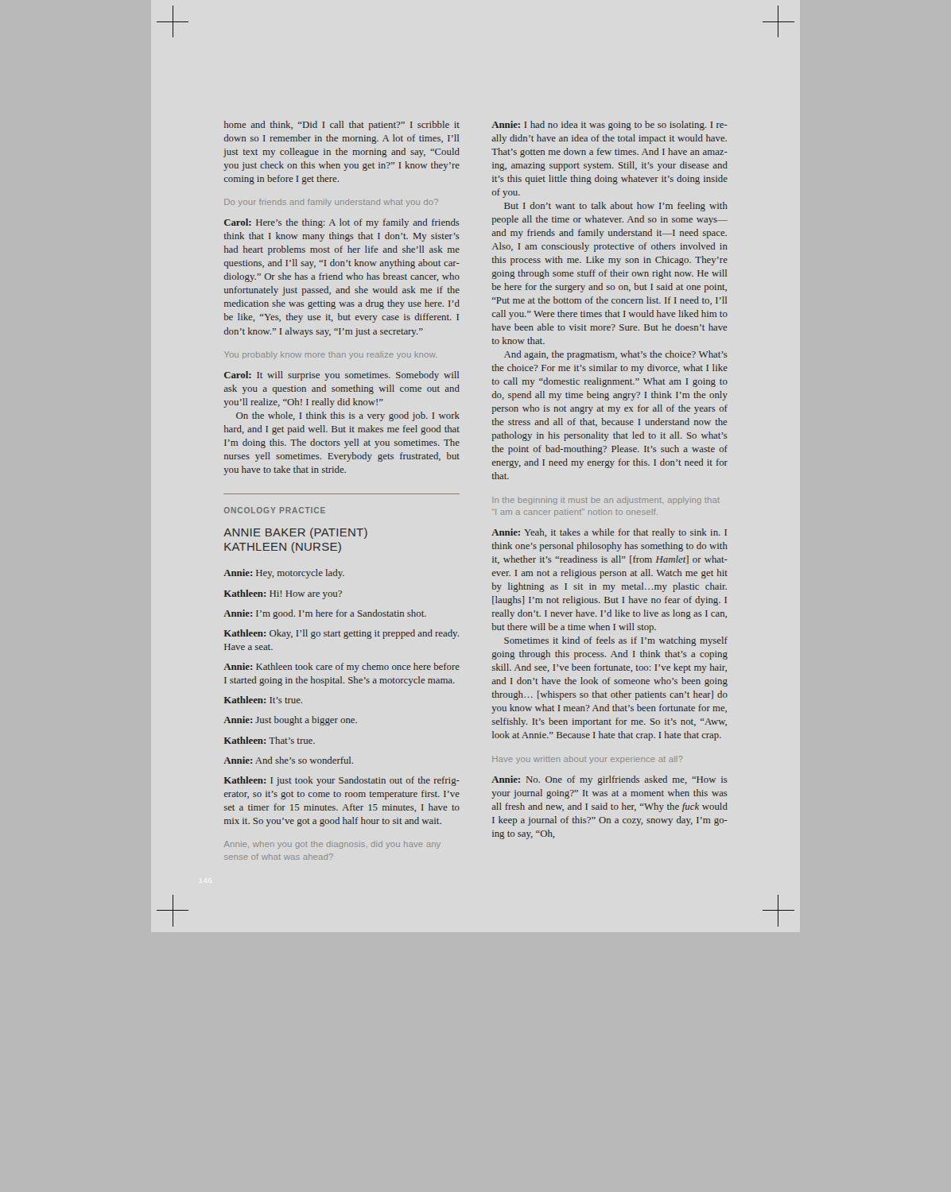home and think, “Did I call that patient?” I scribble it down so I remember in the morning. A lot of times, I’ll just text my colleague in the morning and say, “Could you just check on this when you get in?” I know they’re coming in before I get there.
Do your friends and family understand what you do?
Carol: Here’s the thing: A lot of my family and friends think that I know many things that I don’t. My sister’s had heart problems most of her life and she’ll ask me questions, and I’ll say, “I don’t know anything about cardiology.” Or she has a friend who has breast cancer, who unfortunately just passed, and she would ask me if the medication she was getting was a drug they use here. I’d be like, “Yes, they use it, but every case is different. I don’t know.” I always say, “I’m just a secretary.”
You probably know more than you realize you know.
Carol: It will surprise you sometimes. Somebody will ask you a question and something will come out and you’ll realize, “Oh! I really did know!”
On the whole, I think this is a very good job. I work hard, and I get paid well. But it makes me feel good that I’m doing this. The doctors yell at you sometimes. The nurses yell sometimes. Everybody gets frustrated, but you have to take that in stride.
ONCOLOGY PRACTICE
ANNIE BAKER (PATIENT)
KATHLEEN (NURSE)
Annie: Hey, motorcycle lady.
Kathleen: Hi! How are you?
Annie: I’m good. I’m here for a Sandostatin shot.
Kathleen: Okay, I’ll go start getting it prepped and ready. Have a seat.
Annie: Kathleen took care of my chemo once here before I started going in the hospital. She’s a motorcycle mama.
Kathleen: It’s true.
Annie: Just bought a bigger one.
Kathleen: That’s true.
Annie: And she’s so wonderful.
Kathleen: I just took your Sandostatin out of the refrigerator, so it’s got to come to room temperature first. I’ve set a timer for 15 minutes. After 15 minutes, I have to mix it. So you’ve got a good half hour to sit and wait.
Annie, when you got the diagnosis, did you have any sense of what was ahead?
Annie: I had no idea it was going to be so isolating. I really didn’t have an idea of the total impact it would have. That’s gotten me down a few times. And I have an amazing, amazing support system. Still, it’s your disease and it’s this quiet little thing doing whatever it’s doing inside of you.
But I don’t want to talk about how I’m feeling with people all the time or whatever. And so in some ways—and my friends and family understand it—I need space. Also, I am consciously protective of others involved in this process with me. Like my son in Chicago. They’re going through some stuff of their own right now. He will be here for the surgery and so on, but I said at one point, “Put me at the bottom of the concern list. If I need to, I’ll call you.” Were there times that I would have liked him to have been able to visit more? Sure. But he doesn’t have to know that.
And again, the pragmatism, what’s the choice? What’s the choice? For me it’s similar to my divorce, what I like to call my “domestic realignment.” What am I going to do, spend all my time being angry? I think I’m the only person who is not angry at my ex for all of the years of the stress and all of that, because I understand now the pathology in his personality that led to it all. So what’s the point of bad-mouthing? Please. It’s such a waste of energy, and I need my energy for this. I don’t need it for that.
In the beginning it must be an adjustment, applying that “I am a cancer patient” notion to oneself.
Annie: Yeah, it takes a while for that really to sink in. I think one’s personal philosophy has something to do with it, whether it’s “readiness is all” [from Hamlet] or whatever. I am not a religious person at all. Watch me get hit by lightning as I sit in my metal…my plastic chair. [laughs] I’m not religious. But I have no fear of dying. I really don’t. I never have. I’d like to live as long as I can, but there will be a time when I will stop.
Sometimes it kind of feels as if I’m watching myself going through this process. And I think that’s a coping skill. And see, I’ve been fortunate, too: I’ve kept my hair, and I don’t have the look of someone who’s been going through… [whispers so that other patients can’t hear] do you know what I mean? And that’s been fortunate for me, selfishly. It’s been important for me. So it’s not, “Aww, look at Annie.” Because I hate that crap. I hate that crap.
Have you written about your experience at all?
Annie: No. One of my girlfriends asked me, “How is your journal going?” It was at a moment when this was all fresh and new, and I said to her, “Why the fuck would I keep a journal of this?” On a cozy, snowy day, I’m going to say, “Oh,
146